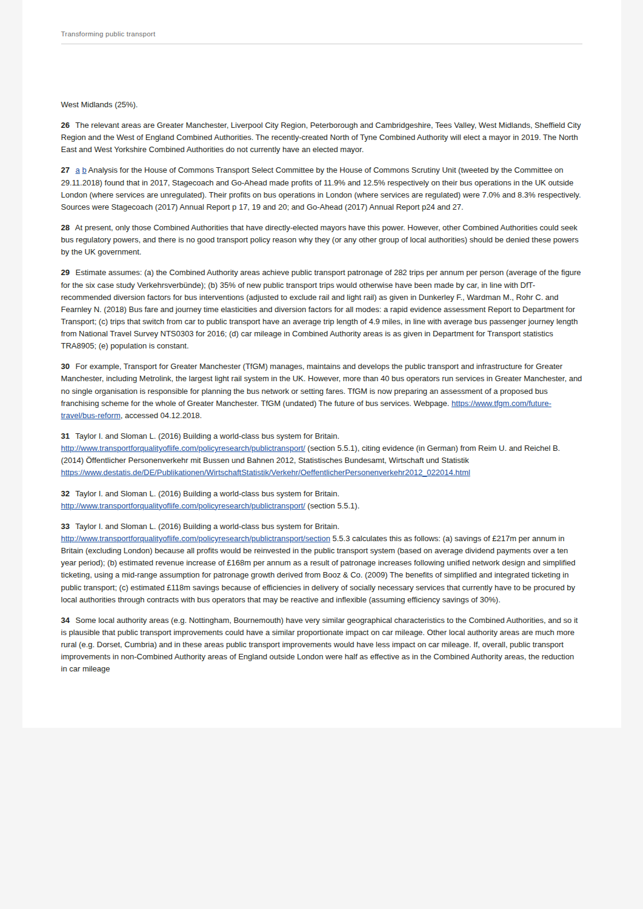Transforming public transport
West Midlands (25%).
26 The relevant areas are Greater Manchester, Liverpool City Region, Peterborough and Cambridgeshire, Tees Valley, West Midlands, Sheffield City Region and the West of England Combined Authorities. The recently-created North of Tyne Combined Authority will elect a mayor in 2019. The North East and West Yorkshire Combined Authorities do not currently have an elected mayor.
27 a b Analysis for the House of Commons Transport Select Committee by the House of Commons Scrutiny Unit (tweeted by the Committee on 29.11.2018) found that in 2017, Stagecoach and Go-Ahead made profits of 11.9% and 12.5% respectively on their bus operations in the UK outside London (where services are unregulated). Their profits on bus operations in London (where services are regulated) were 7.0% and 8.3% respectively. Sources were Stagecoach (2017) Annual Report p 17, 19 and 20; and Go-Ahead (2017) Annual Report p24 and 27.
28 At present, only those Combined Authorities that have directly-elected mayors have this power. However, other Combined Authorities could seek bus regulatory powers, and there is no good transport policy reason why they (or any other group of local authorities) should be denied these powers by the UK government.
29 Estimate assumes: (a) the Combined Authority areas achieve public transport patronage of 282 trips per annum per person (average of the figure for the six case study Verkehrsverbünde); (b) 35% of new public transport trips would otherwise have been made by car, in line with DfT-recommended diversion factors for bus interventions (adjusted to exclude rail and light rail) as given in Dunkerley F., Wardman M., Rohr C. and Fearnley N. (2018) Bus fare and journey time elasticities and diversion factors for all modes: a rapid evidence assessment Report to Department for Transport; (c) trips that switch from car to public transport have an average trip length of 4.9 miles, in line with average bus passenger journey length from National Travel Survey NTS0303 for 2016; (d) car mileage in Combined Authority areas is as given in Department for Transport statistics TRA8905; (e) population is constant.
30 For example, Transport for Greater Manchester (TfGM) manages, maintains and develops the public transport and infrastructure for Greater Manchester, including Metrolink, the largest light rail system in the UK. However, more than 40 bus operators run services in Greater Manchester, and no single organisation is responsible for planning the bus network or setting fares. TfGM is now preparing an assessment of a proposed bus franchising scheme for the whole of Greater Manchester. TfGM (undated) The future of bus services. Webpage. https://www.tfgm.com/future-travel/bus-reform, accessed 04.12.2018.
31 Taylor I. and Sloman L. (2016) Building a world-class bus system for Britain.
http://www.transportforqualityoflife.com/policyresearch/publictransport/ (section 5.5.1), citing evidence (in German) from Reim U. and Reichel B. (2014) Öffentlicher Personenverkehr mit Bussen und Bahnen 2012, Statistisches Bundesamt, Wirtschaft und Statistik
https://www.destatis.de/DE/Publikationen/WirtschaftStatistik/Verkehr/OeffentlicherPersonenverkehr2012_022014.html
32 Taylor I. and Sloman L. (2016) Building a world-class bus system for Britain.
http://www.transportforqualityoflife.com/policyresearch/publictransport/ (section 5.5.1).
33 Taylor I. and Sloman L. (2016) Building a world-class bus system for Britain.
http://www.transportforqualityoflife.com/policyresearch/publictransport/section 5.5.3 calculates this as follows: (a) savings of £217m per annum in Britain (excluding London) because all profits would be reinvested in the public transport system (based on average dividend payments over a ten year period); (b) estimated revenue increase of £168m per annum as a result of patronage increases following unified network design and simplified ticketing, using a mid-range assumption for patronage growth derived from Booz & Co. (2009) The benefits of simplified and integrated ticketing in public transport; (c) estimated £118m savings because of efficiencies in delivery of socially necessary services that currently have to be procured by local authorities through contracts with bus operators that may be reactive and inflexible (assuming efficiency savings of 30%).
34 Some local authority areas (e.g. Nottingham, Bournemouth) have very similar geographical characteristics to the Combined Authorities, and so it is plausible that public transport improvements could have a similar proportionate impact on car mileage. Other local authority areas are much more rural (e.g. Dorset, Cumbria) and in these areas public transport improvements would have less impact on car mileage. If, overall, public transport improvements in non-Combined Authority areas of England outside London were half as effective as in the Combined Authority areas, the reduction in car mileage